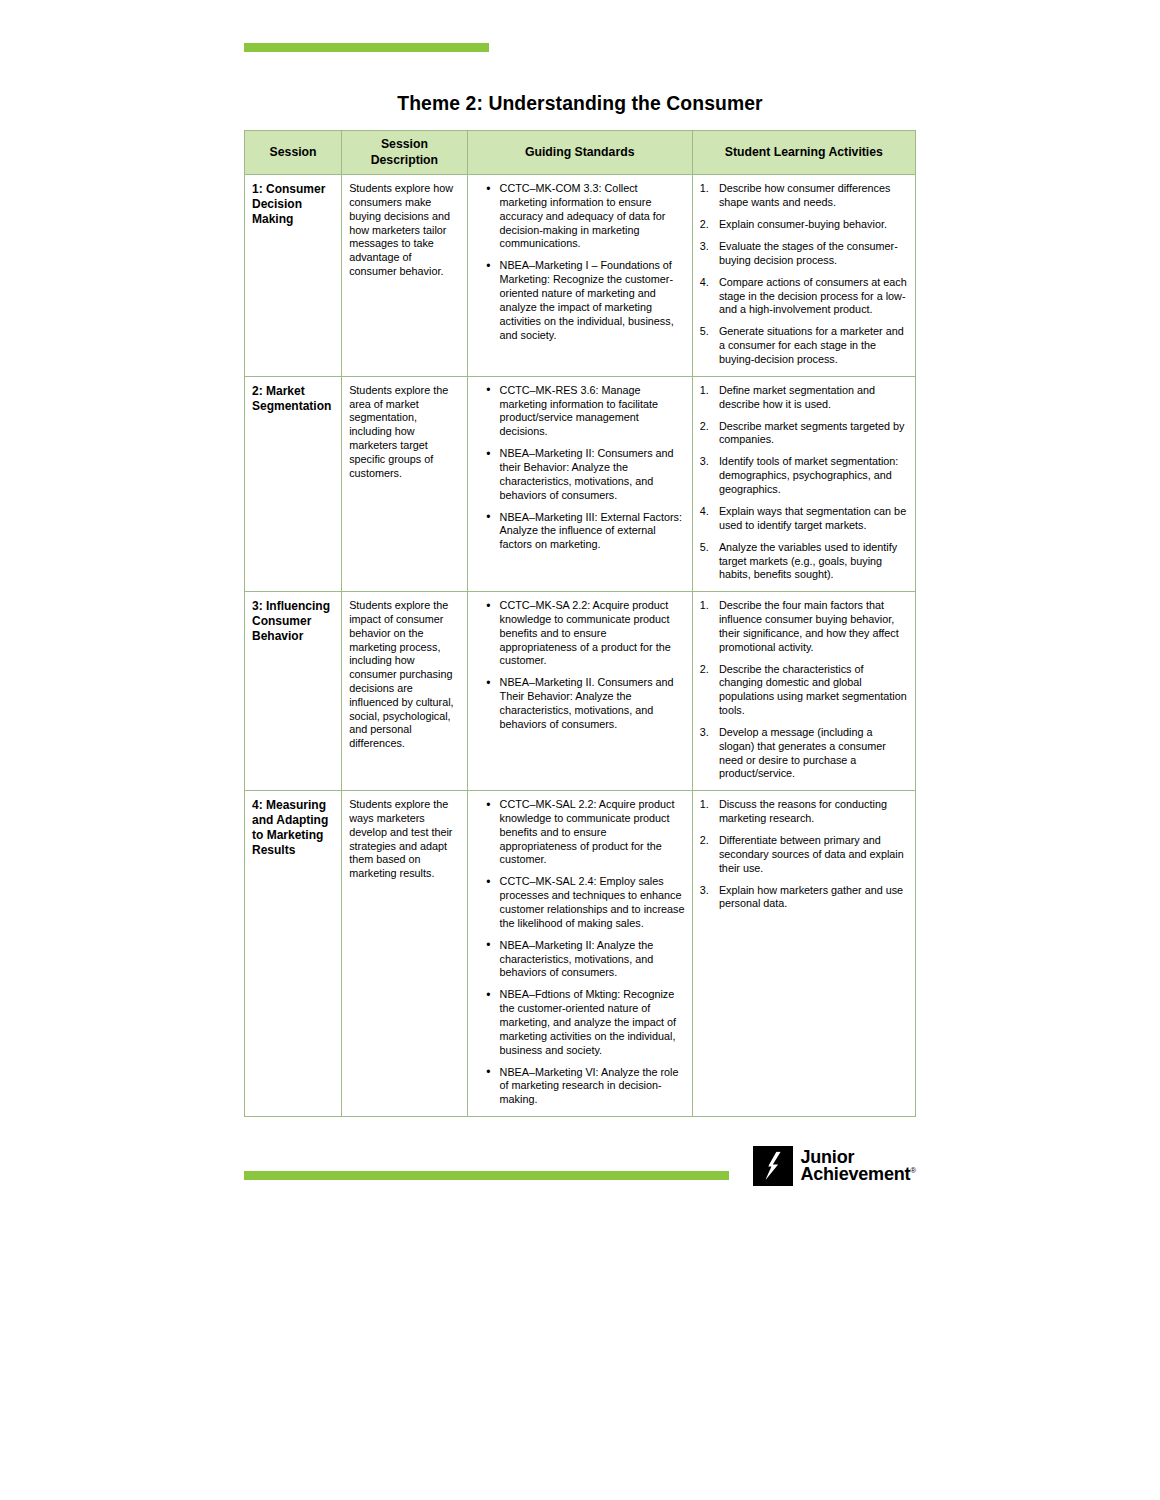Theme 2: Understanding the Consumer
| Session | Session Description | Guiding Standards | Student Learning Activities |
| --- | --- | --- | --- |
| 1: Consumer Decision Making | Students explore how consumers make buying decisions and how marketers tailor messages to take advantage of consumer behavior. | CCTC–MK-COM 3.3: Collect marketing information to ensure accuracy and adequacy of data for decision-making in marketing communications. NBEA–Marketing I – Foundations of Marketing: Recognize the customer-oriented nature of marketing and analyze the impact of marketing activities on the individual, business, and society. | Describe how consumer differences shape wants and needs. Explain consumer-buying behavior. Evaluate the stages of the consumer-buying decision process. Compare actions of consumers at each stage in the decision process for a low- and a high-involvement product. Generate situations for a marketer and a consumer for each stage in the buying-decision process. |
| 2: Market Segmentation | Students explore the area of market segmentation, including how marketers target specific groups of customers. | CCTC–MK-RES 3.6: Manage marketing information to facilitate product/service management decisions. NBEA–Marketing II: Consumers and their Behavior: Analyze the characteristics, motivations, and behaviors of consumers. NBEA–Marketing III: External Factors: Analyze the influence of external factors on marketing. | Define market segmentation and describe how it is used. Describe market segments targeted by companies. Identify tools of market segmentation: demographics, psychographics, and geographics. Explain ways that segmentation can be used to identify target markets. Analyze the variables used to identify target markets (e.g., goals, buying habits, benefits sought). |
| 3: Influencing Consumer Behavior | Students explore the impact of consumer behavior on the marketing process, including how consumer purchasing decisions are influenced by cultural, social, psychological, and personal differences. | CCTC–MK-SA 2.2: Acquire product knowledge to communicate product benefits and to ensure appropriateness of a product for the customer. NBEA–Marketing II. Consumers and Their Behavior: Analyze the characteristics, motivations, and behaviors of consumers. | Describe the four main factors that influence consumer buying behavior, their significance, and how they affect promotional activity. Describe the characteristics of changing domestic and global populations using market segmentation tools. Develop a message (including a slogan) that generates a consumer need or desire to purchase a product/service. |
| 4: Measuring and Adapting to Marketing Results | Students explore the ways marketers develop and test their strategies and adapt them based on marketing results. | CCTC–MK-SAL 2.2: Acquire product knowledge to communicate product benefits and to ensure appropriateness of product for the customer. CCTC–MK-SAL 2.4: Employ sales processes and techniques to enhance customer relationships and to increase the likelihood of making sales. NBEA–Marketing II: Analyze the characteristics, motivations, and behaviors of consumers. NBEA–Fdtions of Mkting: Recognize the customer-oriented nature of marketing, and analyze the impact of marketing activities on the individual, business and society. NBEA–Marketing VI: Analyze the role of marketing research in decision-making. | Discuss the reasons for conducting marketing research. Differentiate between primary and secondary sources of data and explain their use. Explain how marketers gather and use personal data. |
Junior
Achievement®